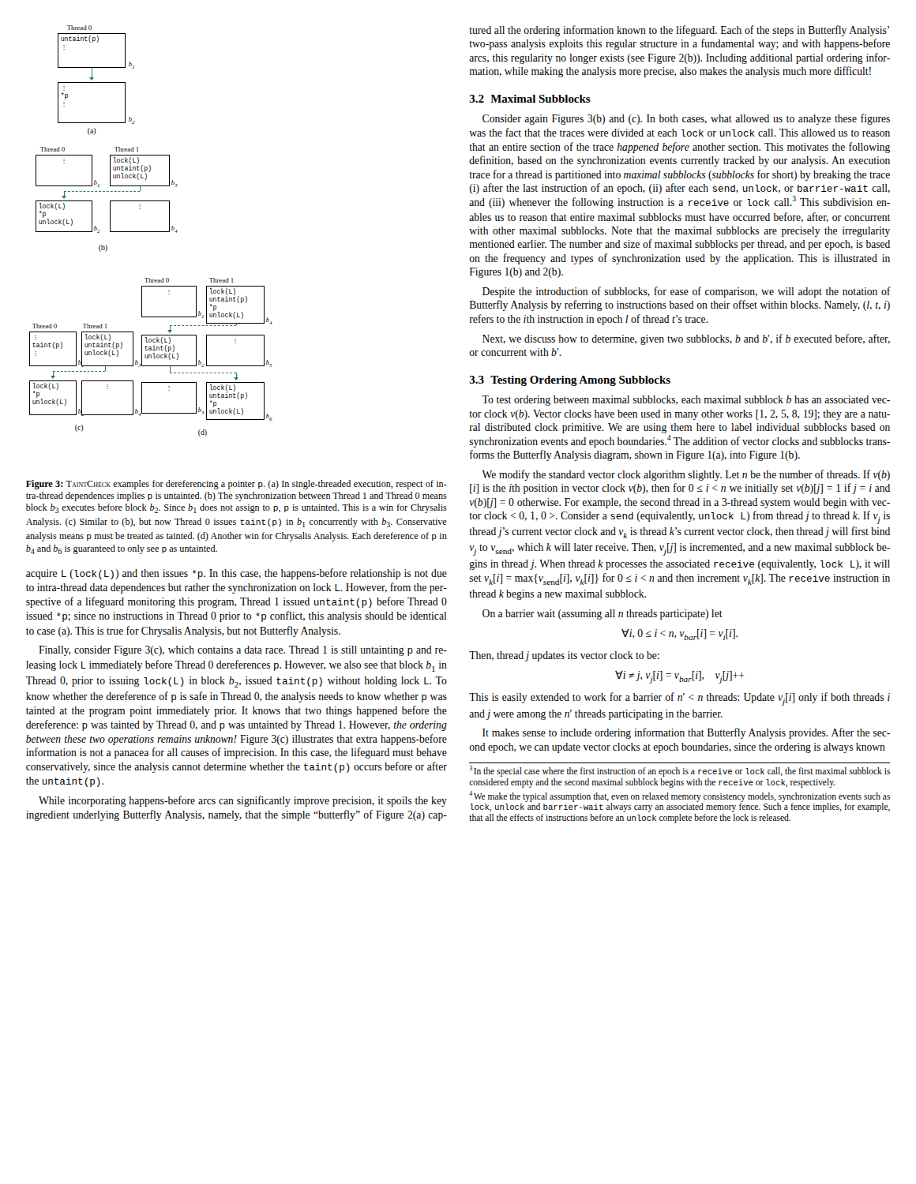Thread 0
untaint(p)
⋮
b1
⋮ *p
⋮
b2
(a)
Thread 0
Thread 1
⋮
b1
lock(L)
untaint(p)
unlock(L)
b3
lock(L)
*p
unlock(L)
b2
⋮
b4
(b)
Thread 0
Thread 1
⋮
b1
lock(L)
untaint(p)
*p
unlock(L)
b4
lock(L)
taint(p)
unlock(L)
b2
⋮
b5
⋮
b3
lock(L)
untaint(p)
*p
unlock(L)
b6
(d)
Thread 0
Thread 1
⋮ taint(p)
⋮
b1
lock(L)
untaint(p)
unlock(L)
b3
lock(L)
*p
unlock(L)
b2
⋮
b4
(c)
Figure 3: TaintCheck examples for dereferencing a pointer p. (a) In single-threaded execution, respect of intra-thread dependences implies p is untainted. (b) The synchronization between Thread 1 and Thread 0 means block b3 executes before block b2. Since b1 does not assign to p, p is untainted. This is a win for Chrysalis Analysis. (c) Similar to (b), but now Thread 0 issues taint(p) in b1 concurrently with b3. Conservative analysis means p must be treated as tainted. (d) Another win for Chrysalis Analysis. Each dereference of p in b4 and b6 is guaranteed to only see p as untainted.
acquire L (lock(L)) and then issues *p. In this case, the happens-before relationship is not due to intra-thread data dependences but rather the synchronization on lock L. However, from the perspective of a lifeguard monitoring this program, Thread 1 issued untaint(p) before Thread 0 issued *p; since no instructions in Thread 0 prior to *p conflict, this analysis should be identical to case (a). This is true for Chrysalis Analysis, but not Butterfly Analysis.
Finally, consider Figure 3(c), which contains a data race. Thread 1 is still untainting p and releasing lock L immediately before Thread 0 dereferences p. However, we also see that block b1 in Thread 0, prior to issuing lock(L) in block b2, issued taint(p) without holding lock L. To know whether the dereference of p is safe in Thread 0, the analysis needs to know whether p was tainted at the program point immediately prior. It knows that two things happened before the dereference: p was tainted by Thread 0, and p was untainted by Thread 1. However, the ordering between these two operations remains unknown! Figure 3(c) illustrates that extra happens-before information is not a panacea for all causes of imprecision. In this case, the lifeguard must behave conservatively, since the analysis cannot determine whether the taint(p) occurs before or after the untaint(p).
While incorporating happens-before arcs can significantly improve precision, it spoils the key ingredient underlying Butterfly Analysis, namely, that the simple “butterfly” of Figure 2(a) captured all the ordering information known to the lifeguard. Each of the steps in Butterfly Analysis’ two-pass analysis exploits this regular structure in a fundamental way; and with happens-before arcs, this regularity no longer exists (see Figure 2(b)). Including additional partial ordering information, while making the analysis more precise, also makes the analysis much more difficult!
3.2 Maximal Subblocks
Consider again Figures 3(b) and (c). In both cases, what allowed us to analyze these figures was the fact that the traces were divided at each lock or unlock call. This allowed us to reason that an entire section of the trace happened before another section. This motivates the following definition, based on the synchronization events currently tracked by our analysis. An execution trace for a thread is partitioned into maximal subblocks (subblocks for short) by breaking the trace (i) after the last instruction of an epoch, (ii) after each send, unlock, or barrier-wait call, and (iii) whenever the following instruction is a receive or lock call.3 This subdivision enables us to reason that entire maximal subblocks must have occurred before, after, or concurrent with other maximal subblocks. Note that the maximal subblocks are precisely the irregularity mentioned earlier. The number and size of maximal subblocks per thread, and per epoch, is based on the frequency and types of synchronization used by the application. This is illustrated in Figures 1(b) and 2(b).
Despite the introduction of subblocks, for ease of comparison, we will adopt the notation of Butterfly Analysis by referring to instructions based on their offset within blocks. Namely, (l, t, i) refers to the ith instruction in epoch l of thread t’s trace.
Next, we discuss how to determine, given two subblocks, b and b′, if b executed before, after, or concurrent with b′.
3.3 Testing Ordering Among Subblocks
To test ordering between maximal subblocks, each maximal subblock b has an associated vector clock v(b). Vector clocks have been used in many other works [1, 2, 5, 8, 19]; they are a natural distributed clock primitive. We are using them here to label individual subblocks based on synchronization events and epoch boundaries.4 The addition of vector clocks and subblocks transforms the Butterfly Analysis diagram, shown in Figure 1(a), into Figure 1(b).
We modify the standard vector clock algorithm slightly. Let n be the number of threads. If v(b)[i] is the ith position in vector clock v(b), then for 0 ≤ i < n we initially set v(b)[j] = 1 if j = i and v(b)[j] = 0 otherwise. For example, the second thread in a 3-thread system would begin with vector clock < 0, 1, 0 >. Consider a send (equivalently, unlock L) from thread j to thread k. If vj is thread j’s current vector clock and vk is thread k’s current vector clock, then thread j will first bind vj to vsend, which k will later receive. Then, vj[j] is incremented, and a new maximal subblock begins in thread j. When thread k processes the associated receive (equivalently, lock L), it will set vk[i] = max{vsend[i], vk[i]} for 0 ≤ i < n and then increment vk[k]. The receive instruction in thread k begins a new maximal subblock.
On a barrier wait (assuming all n threads participate) let
∀i, 0 ≤ i < n, vbar[i] = vi[i].
Then, thread j updates its vector clock to be:
∀i ≠ j, vj[i] = vbar[i], vj[j]++
This is easily extended to work for a barrier of n′ < n threads: Update vj[i] only if both threads i and j were among the n′ threads participating in the barrier.
It makes sense to include ordering information that Butterfly Analysis provides. After the second epoch, we can update vector clocks at epoch boundaries, since the ordering is always known
3In the special case where the first instruction of an epoch is a receive or lock call, the first maximal subblock is considered empty and the second maximal subblock begins with the receive or lock, respectively.
4We make the typical assumption that, even on relaxed memory consistency models, synchronization events such as lock, unlock and barrier-wait always carry an associated memory fence. Such a fence implies, for example, that all the effects of instructions before an unlock complete before the lock is released.